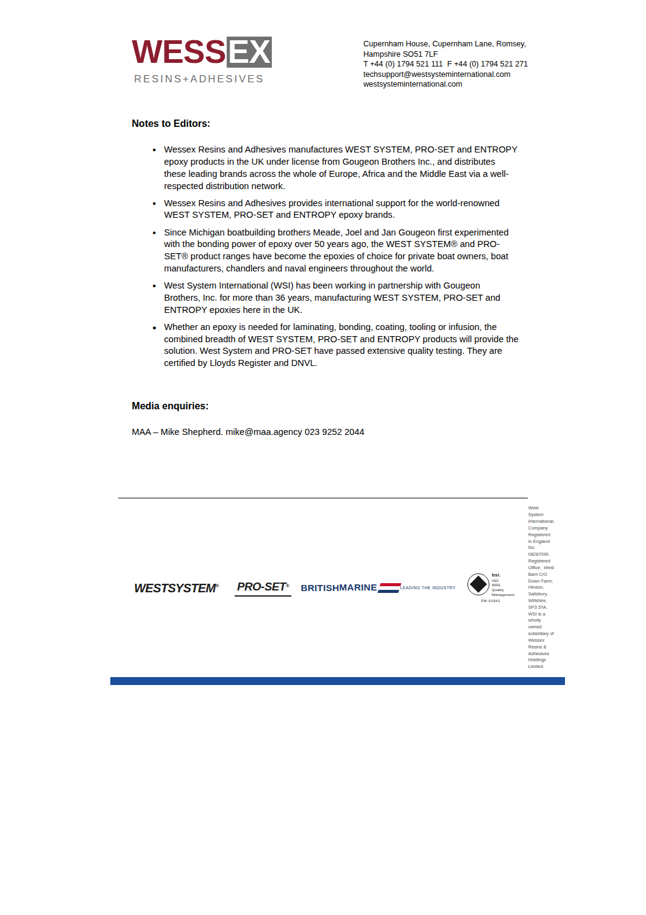WESS EX
RESINS+ADHESIVES
Cupernham House, Cupernham Lane, Romsey,
Hampshire SO51 7LF
T +44 (0) 1794 521 111 F +44 (0) 1794 521 271
techsupport@westsysteminternational.com
westsysteminternational.com
Notes to Editors:
Wessex Resins and Adhesives manufactures WEST SYSTEM, PRO-SET and ENTROPY epoxy products in the UK under license from Gougeon Brothers Inc., and distributes these leading brands across the whole of Europe, Africa and the Middle East via a well- respected distribution network.
Wessex Resins and Adhesives provides international support for the world-renowned WEST SYSTEM, PRO-SET and ENTROPY epoxy brands.
Since Michigan boatbuilding brothers Meade, Joel and Jan Gougeon first experimented with the bonding power of epoxy over 50 years ago, the WEST SYSTEM® and PRO-SET® product ranges have become the epoxies of choice for private boat owners, boat manufacturers, chandlers and naval engineers throughout the world.
West System International (WSI) has been working in partnership with Gougeon Brothers, Inc. for more than 36 years, manufacturing WEST SYSTEM, PRO-SET and ENTROPY epoxies here in the UK.
Whether an epoxy is needed for laminating, bonding, coating, tooling or infusion, the combined breadth of WEST SYSTEM, PRO-SET and ENTROPY products will provide the solution. West System and PRO-SET have passed extensive quality testing. They are certified by Lloyds Register and DNVL.
Media enquiries:
MAA – Mike Shepherd. mike@maa.agency 023 9252 2044
WEST SYSTEM®
PRO-SET®
BRITISH MARINE LEADING THE INDUSTRY
bsi. ISO
9001
Quality
Management
FM 01541
West System International. Company Registered in England No: 08287090. Registered Office: West Barn C/O Down Farm, Hindon, Salisbury, Wiltshire, SP3 5TA. WSI is a wholly owned subsidiary of Wessex Resins & Adhesives Holdings Limited.